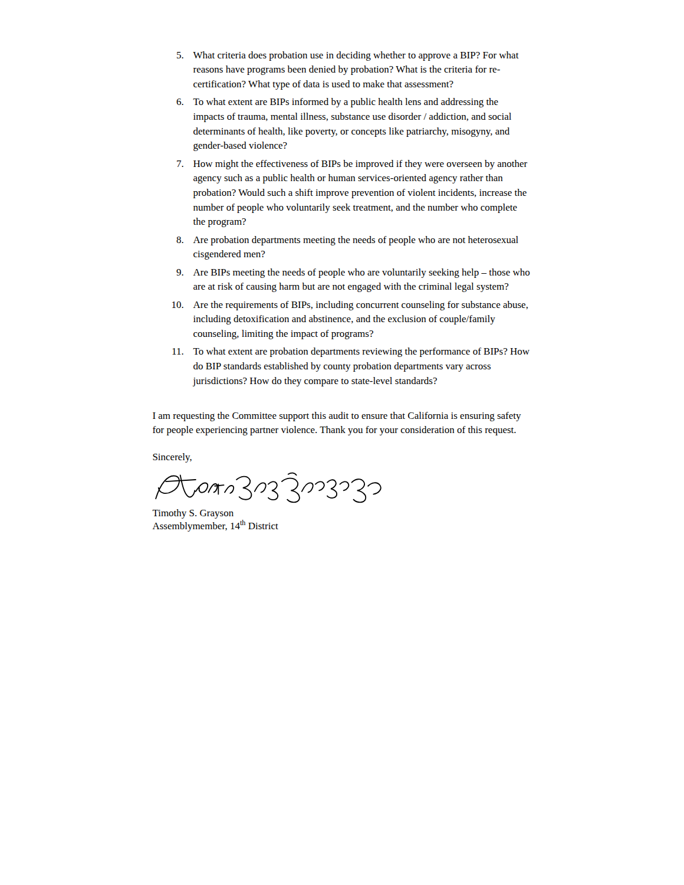What criteria does probation use in deciding whether to approve a BIP? For what reasons have programs been denied by probation? What is the criteria for re-certification? What type of data is used to make that assessment?
To what extent are BIPs informed by a public health lens and addressing the impacts of trauma, mental illness, substance use disorder / addiction, and social determinants of health, like poverty, or concepts like patriarchy, misogyny, and gender-based violence?
How might the effectiveness of BIPs be improved if they were overseen by another agency such as a public health or human services-oriented agency rather than probation? Would such a shift improve prevention of violent incidents, increase the number of people who voluntarily seek treatment, and the number who complete the program?
Are probation departments meeting the needs of people who are not heterosexual cisgendered men?
Are BIPs meeting the needs of people who are voluntarily seeking help – those who are at risk of causing harm but are not engaged with the criminal legal system?
Are the requirements of BIPs, including concurrent counseling for substance abuse, including detoxification and abstinence, and the exclusion of couple/family counseling, limiting the impact of programs?
To what extent are probation departments reviewing the performance of BIPs? How do BIP standards established by county probation departments vary across jurisdictions? How do they compare to state-level standards?
I am requesting the Committee support this audit to ensure that California is ensuring safety for people experiencing partner violence. Thank you for your consideration of this request.
Sincerely,
Timothy S. Grayson
Assemblymember, 14th District